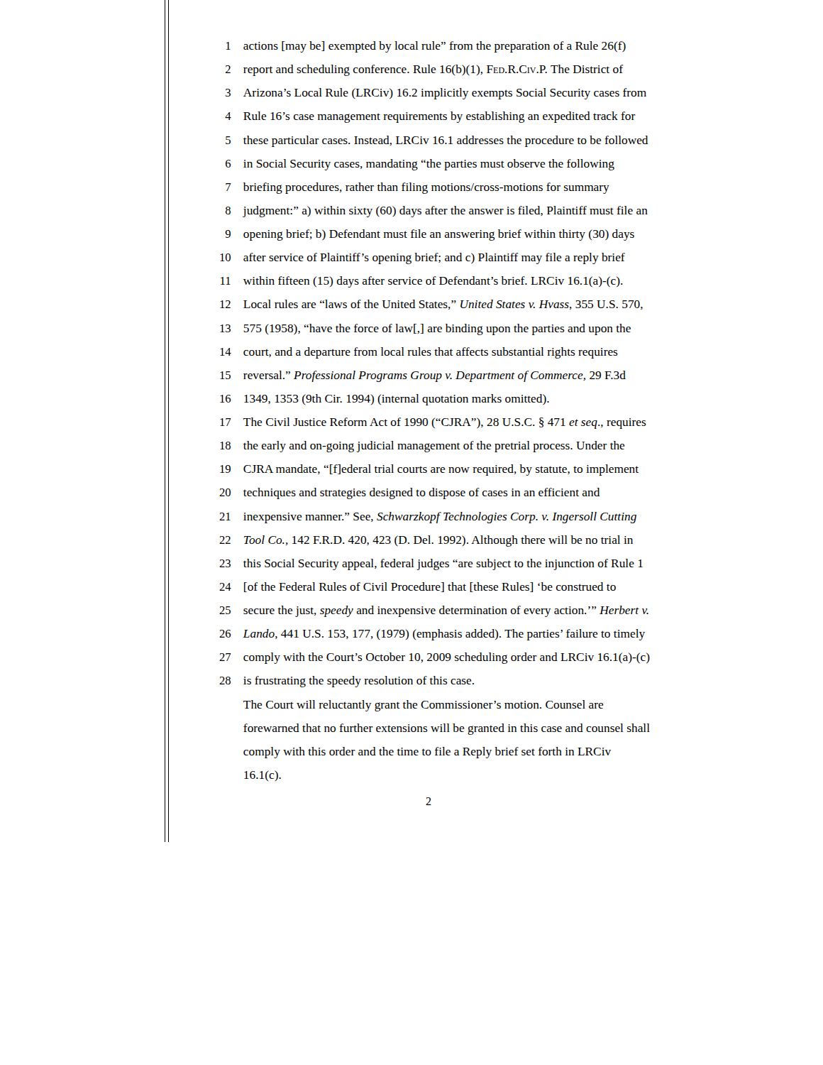1
2
3
4
5
6
7
8
9
10
11
12
13
14
15
16
17
18
19
20
21
22
23
24
25
26
27
28
actions [may be] exempted by local rule” from the preparation of a Rule 26(f) report and scheduling conference. Rule 16(b)(1), Fed.R.Civ.P. The District of Arizona’s Local Rule (LRCiv) 16.2 implicitly exempts Social Security cases from Rule 16’s case management requirements by establishing an expedited track for these particular cases. Instead, LRCiv 16.1 addresses the procedure to be followed in Social Security cases, mandating “the parties must observe the following briefing procedures, rather than filing motions/cross-motions for summary judgment:” a) within sixty (60) days after the answer is filed, Plaintiff must file an opening brief; b) Defendant must file an answering brief within thirty (30) days after service of Plaintiff’s opening brief; and c) Plaintiff may file a reply brief within fifteen (15) days after service of Defendant’s brief. LRCiv 16.1(a)-(c).
Local rules are “laws of the United States,” United States v. Hvass, 355 U.S. 570, 575 (1958), “have the force of law[,] are binding upon the parties and upon the court, and a departure from local rules that affects substantial rights requires reversal.” Professional Programs Group v. Department of Commerce, 29 F.3d 1349, 1353 (9th Cir. 1994) (internal quotation marks omitted).
The Civil Justice Reform Act of 1990 (“CJRA”), 28 U.S.C. § 471 et seq., requires the early and on-going judicial management of the pretrial process. Under the CJRA mandate, “[f]ederal trial courts are now required, by statute, to implement techniques and strategies designed to dispose of cases in an efficient and inexpensive manner.” See, Schwarzkopf Technologies Corp. v. Ingersoll Cutting Tool Co., 142 F.R.D. 420, 423 (D. Del. 1992). Although there will be no trial in this Social Security appeal, federal judges “are subject to the injunction of Rule 1 [of the Federal Rules of Civil Procedure] that [these Rules] ‘be construed to secure the just, speedy and inexpensive determination of every action.’” Herbert v. Lando, 441 U.S. 153, 177, (1979) (emphasis added). The parties’ failure to timely comply with the Court’s October 10, 2009 scheduling order and LRCiv 16.1(a)-(c) is frustrating the speedy resolution of this case.
The Court will reluctantly grant the Commissioner’s motion. Counsel are forewarned that no further extensions will be granted in this case and counsel shall comply with this order and the time to file a Reply brief set forth in LRCiv 16.1(c).
2